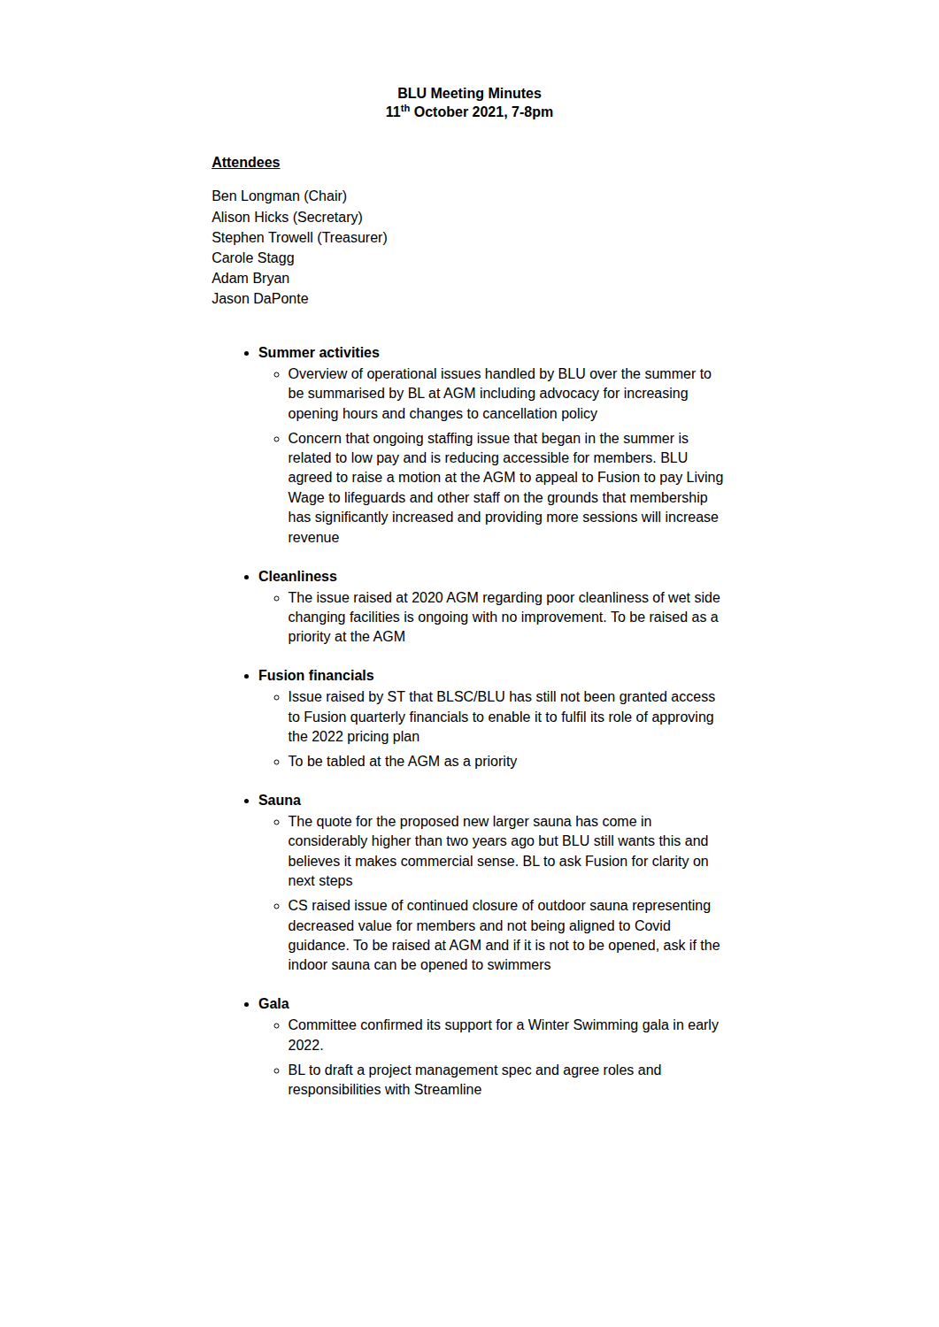BLU Meeting Minutes 11th October 2021, 7-8pm
Attendees
Ben Longman (Chair)
Alison Hicks (Secretary)
Stephen Trowell (Treasurer)
Carole Stagg
Adam Bryan
Jason DaPonte
Summer activities
Overview of operational issues handled by BLU over the summer to be summarised by BL at AGM including advocacy for increasing opening hours and changes to cancellation policy
Concern that ongoing staffing issue that began in the summer is related to low pay and is reducing accessible for members. BLU agreed to raise a motion at the AGM to appeal to Fusion to pay Living Wage to lifeguards and other staff on the grounds that membership has significantly increased and providing more sessions will increase revenue
Cleanliness
The issue raised at 2020 AGM regarding poor cleanliness of wet side changing facilities is ongoing with no improvement. To be raised as a priority at the AGM
Fusion financials
Issue raised by ST that BLSC/BLU has still not been granted access to Fusion quarterly financials to enable it to fulfil its role of approving the 2022 pricing plan
To be tabled at the AGM as a priority
Sauna
The quote for the proposed new larger sauna has come in considerably higher than two years ago but BLU still wants this and believes it makes commercial sense. BL to ask Fusion for clarity on next steps
CS raised issue of continued closure of outdoor sauna representing decreased value for members and not being aligned to Covid guidance. To be raised at AGM and if it is not to be opened, ask if the indoor sauna can be opened to swimmers
Gala
Committee confirmed its support for a Winter Swimming gala in early 2022.
BL to draft a project management spec and agree roles and responsibilities with Streamline